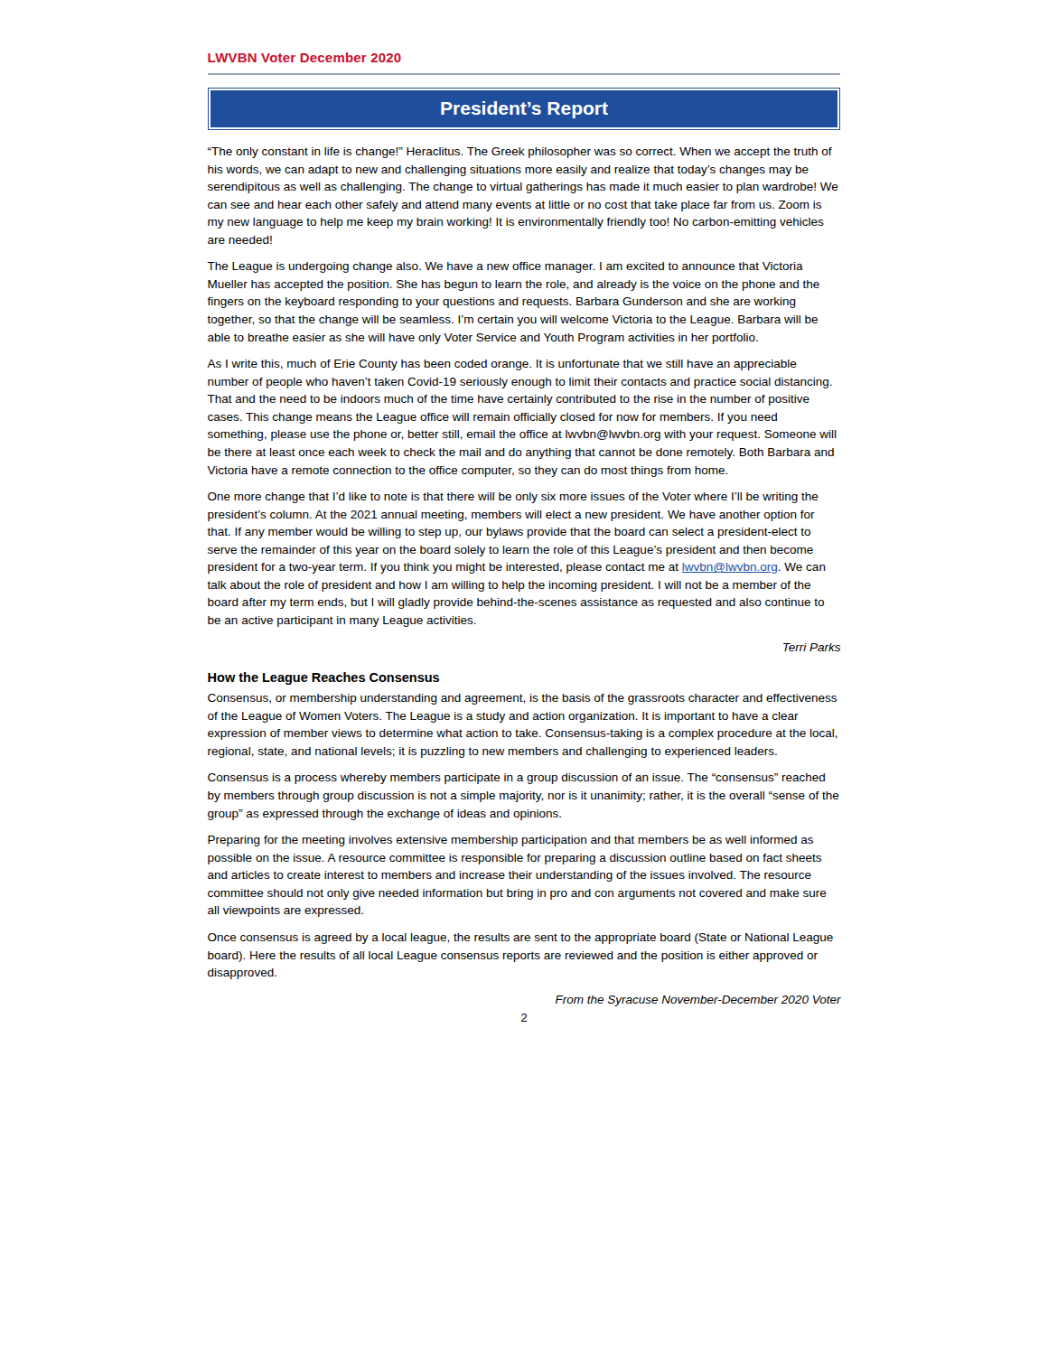LWVBN Voter December 2020
President’s Report
“The only constant in life is change!” Heraclitus. The Greek philosopher was so correct. When we accept the truth of his words, we can adapt to new and challenging situations more easily and realize that today’s changes may be serendipitous as well as challenging. The change to virtual gatherings has made it much easier to plan wardrobe! We can see and hear each other safely and attend many events at little or no cost that take place far from us. Zoom is my new language to help me keep my brain working! It is environmentally friendly too! No carbon-emitting vehicles are needed!
The League is undergoing change also. We have a new office manager. I am excited to announce that Victoria Mueller has accepted the position. She has begun to learn the role, and already is the voice on the phone and the fingers on the keyboard responding to your questions and requests. Barbara Gunderson and she are working together, so that the change will be seamless. I’m certain you will welcome Victoria to the League. Barbara will be able to breathe easier as she will have only Voter Service and Youth Program activities in her portfolio.
As I write this, much of Erie County has been coded orange. It is unfortunate that we still have an appreciable number of people who haven’t taken Covid-19 seriously enough to limit their contacts and practice social distancing. That and the need to be indoors much of the time have certainly contributed to the rise in the number of positive cases. This change means the League office will remain officially closed for now for members. If you need something, please use the phone or, better still, email the office at lwvbn@lwvbn.org with your request. Someone will be there at least once each week to check the mail and do anything that cannot be done remotely. Both Barbara and Victoria have a remote connection to the office computer, so they can do most things from home.
One more change that I’d like to note is that there will be only six more issues of the Voter where I’ll be writing the president’s column. At the 2021 annual meeting, members will elect a new president. We have another option for that. If any member would be willing to step up, our bylaws provide that the board can select a president-elect to serve the remainder of this year on the board solely to learn the role of this League’s president and then become president for a two-year term. If you think you might be interested, please contact me at lwvbn@lwvbn.org. We can talk about the role of president and how I am willing to help the incoming president. I will not be a member of the board after my term ends, but I will gladly provide behind-the-scenes assistance as requested and also continue to be an active participant in many League activities.
Terri Parks
How the League Reaches Consensus
Consensus, or membership understanding and agreement, is the basis of the grassroots character and effectiveness of the League of Women Voters. The League is a study and action organization. It is important to have a clear expression of member views to determine what action to take. Consensus-taking is a complex procedure at the local, regional, state, and national levels; it is puzzling to new members and challenging to experienced leaders.
Consensus is a process whereby members participate in a group discussion of an issue. The “consensus” reached by members through group discussion is not a simple majority, nor is it unanimity; rather, it is the overall “sense of the group” as expressed through the exchange of ideas and opinions.
Preparing for the meeting involves extensive membership participation and that members be as well informed as possible on the issue. A resource committee is responsible for preparing a discussion outline based on fact sheets and articles to create interest to members and increase their understanding of the issues involved. The resource committee should not only give needed information but bring in pro and con arguments not covered and make sure all viewpoints are expressed.
Once consensus is agreed by a local league, the results are sent to the appropriate board (State or National League board). Here the results of all local League consensus reports are reviewed and the position is either approved or disapproved.
From the Syracuse November-December 2020 Voter
2